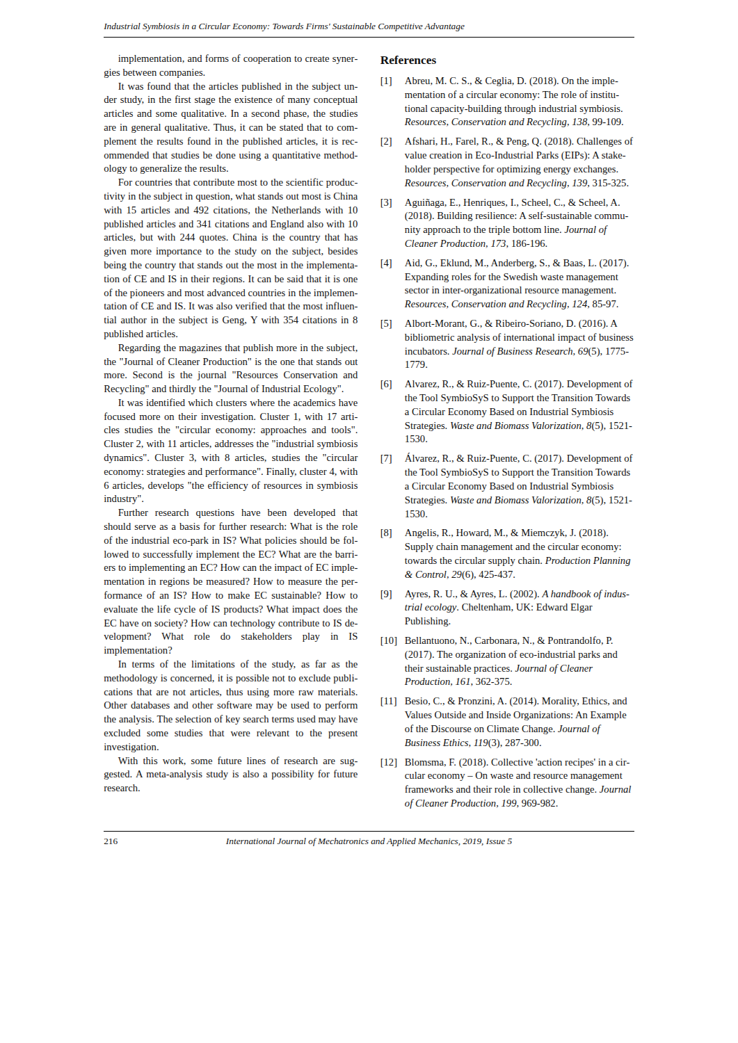Industrial Symbiosis in a Circular Economy: Towards Firms' Sustainable Competitive Advantage
implementation, and forms of cooperation to create synergies between companies.
It was found that the articles published in the subject under study, in the first stage the existence of many conceptual articles and some qualitative. In a second phase, the studies are in general qualitative. Thus, it can be stated that to complement the results found in the published articles, it is recommended that studies be done using a quantitative methodology to generalize the results.
For countries that contribute most to the scientific productivity in the subject in question, what stands out most is China with 15 articles and 492 citations, the Netherlands with 10 published articles and 341 citations and England also with 10 articles, but with 244 quotes. China is the country that has given more importance to the study on the subject, besides being the country that stands out the most in the implementation of CE and IS in their regions. It can be said that it is one of the pioneers and most advanced countries in the implementation of CE and IS. It was also verified that the most influential author in the subject is Geng, Y with 354 citations in 8 published articles.
Regarding the magazines that publish more in the subject, the "Journal of Cleaner Production" is the one that stands out more. Second is the journal "Resources Conservation and Recycling" and thirdly the "Journal of Industrial Ecology".
It was identified which clusters where the academics have focused more on their investigation. Cluster 1, with 17 articles studies the "circular economy: approaches and tools". Cluster 2, with 11 articles, addresses the "industrial symbiosis dynamics". Cluster 3, with 8 articles, studies the "circular economy: strategies and performance". Finally, cluster 4, with 6 articles, develops "the efficiency of resources in symbiosis industry".
Further research questions have been developed that should serve as a basis for further research: What is the role of the industrial eco-park in IS? What policies should be followed to successfully implement the EC? What are the barriers to implementing an EC? How can the impact of EC implementation in regions be measured? How to measure the performance of an IS? How to make EC sustainable? How to evaluate the life cycle of IS products? What impact does the EC have on society? How can technology contribute to IS development? What role do stakeholders play in IS implementation?
In terms of the limitations of the study, as far as the methodology is concerned, it is possible not to exclude publications that are not articles, thus using more raw materials. Other databases and other software may be used to perform the analysis. The selection of key search terms used may have excluded some studies that were relevant to the present investigation.
With this work, some future lines of research are suggested. A meta-analysis study is also a possibility for future research.
References
Abreu, M. C. S., & Ceglia, D. (2018). On the implementation of a circular economy: The role of institutional capacity-building through industrial symbiosis. Resources, Conservation and Recycling, 138, 99-109.
Afshari, H., Farel, R., & Peng, Q. (2018). Challenges of value creation in Eco-Industrial Parks (EIPs): A stakeholder perspective for optimizing energy exchanges. Resources, Conservation and Recycling, 139, 315-325.
Aguiñaga, E., Henriques, I., Scheel, C., & Scheel, A. (2018). Building resilience: A self-sustainable community approach to the triple bottom line. Journal of Cleaner Production, 173, 186-196.
Aid, G., Eklund, M., Anderberg, S., & Baas, L. (2017). Expanding roles for the Swedish waste management sector in inter-organizational resource management. Resources, Conservation and Recycling, 124, 85-97.
Albort-Morant, G., & Ribeiro-Soriano, D. (2016). A bibliometric analysis of international impact of business incubators. Journal of Business Research, 69(5), 1775-1779.
Alvarez, R., & Ruiz-Puente, C. (2017). Development of the Tool SymbioSyS to Support the Transition Towards a Circular Economy Based on Industrial Symbiosis Strategies. Waste and Biomass Valorization, 8(5), 1521-1530.
Álvarez, R., & Ruiz-Puente, C. (2017). Development of the Tool SymbioSyS to Support the Transition Towards a Circular Economy Based on Industrial Symbiosis Strategies. Waste and Biomass Valorization, 8(5), 1521-1530.
Angelis, R., Howard, M., & Miemczyk, J. (2018). Supply chain management and the circular economy: towards the circular supply chain. Production Planning & Control, 29(6), 425-437.
Ayres, R. U., & Ayres, L. (2002). A handbook of industrial ecology. Cheltenham, UK: Edward Elgar Publishing.
Bellantuono, N., Carbonara, N., & Pontrandolfo, P. (2017). The organization of eco-industrial parks and their sustainable practices. Journal of Cleaner Production, 161, 362-375.
Besio, C., & Pronzini, A. (2014). Morality, Ethics, and Values Outside and Inside Organizations: An Example of the Discourse on Climate Change. Journal of Business Ethics, 119(3), 287-300.
Blomsma, F. (2018). Collective 'action recipes' in a circular economy – On waste and resource management frameworks and their role in collective change. Journal of Cleaner Production, 199, 969-982.
216 International Journal of Mechatronics and Applied Mechanics, 2019, Issue 5